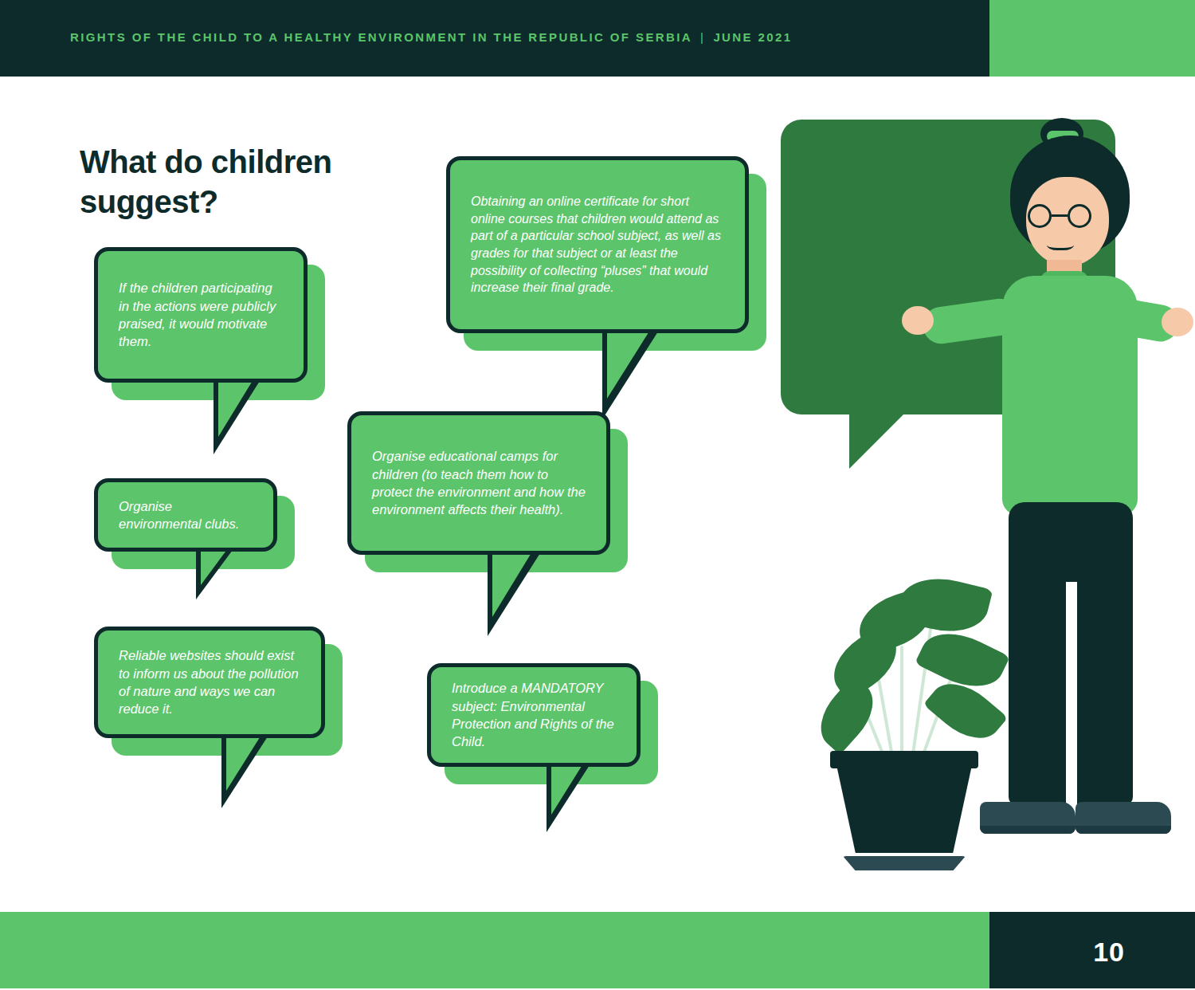RIGHTS OF THE CHILD TO A HEALTHY ENVIRONMENT IN THE REPUBLIC OF SERBIA|JUNE 2021
What do children suggest?
If the children participating in the actions were publicly praised, it would motivate them.
Obtaining an online certificate for short online courses that children would attend as part of a particular school subject, as well as grades for that subject or at least the possibility of collecting “pluses” that would increase their final grade.
Organise educational camps for children (to teach them how to protect the environment and how the environment affects their health).
Organise environmental clubs.
Reliable websites should exist to inform us about the pollution of nature and ways we can reduce it.
Introduce a MANDATORY subject: Environmental Protection and Rights of the Child.
10